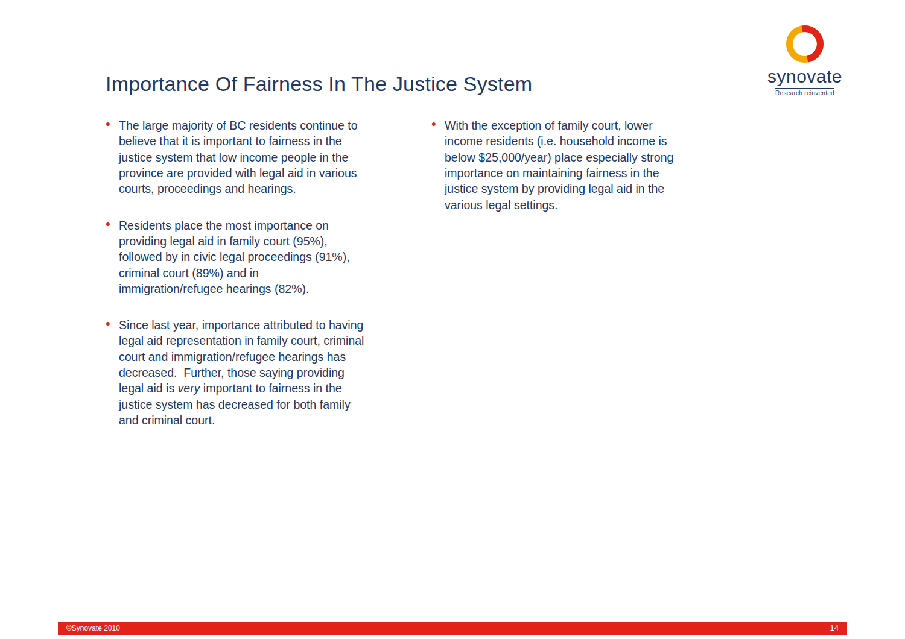synovate
Research reinvented
Importance Of Fairness In The Justice System
The large majority of BC residents continue to believe that it is important to fairness in the justice system that low income people in the province are provided with legal aid in various courts, proceedings and hearings.
Residents place the most importance on providing legal aid in family court (95%), followed by in civic legal proceedings (91%), criminal court (89%) and in immigration/refugee hearings (82%).
Since last year, importance attributed to having legal aid representation in family court, criminal court and immigration/refugee hearings has decreased. Further, those saying providing legal aid is very important to fairness in the justice system has decreased for both family and criminal court.
With the exception of family court, lower income residents (i.e. household income is below $25,000/year) place especially strong importance on maintaining fairness in the justice system by providing legal aid in the various legal settings.
©Synovate 2010
14